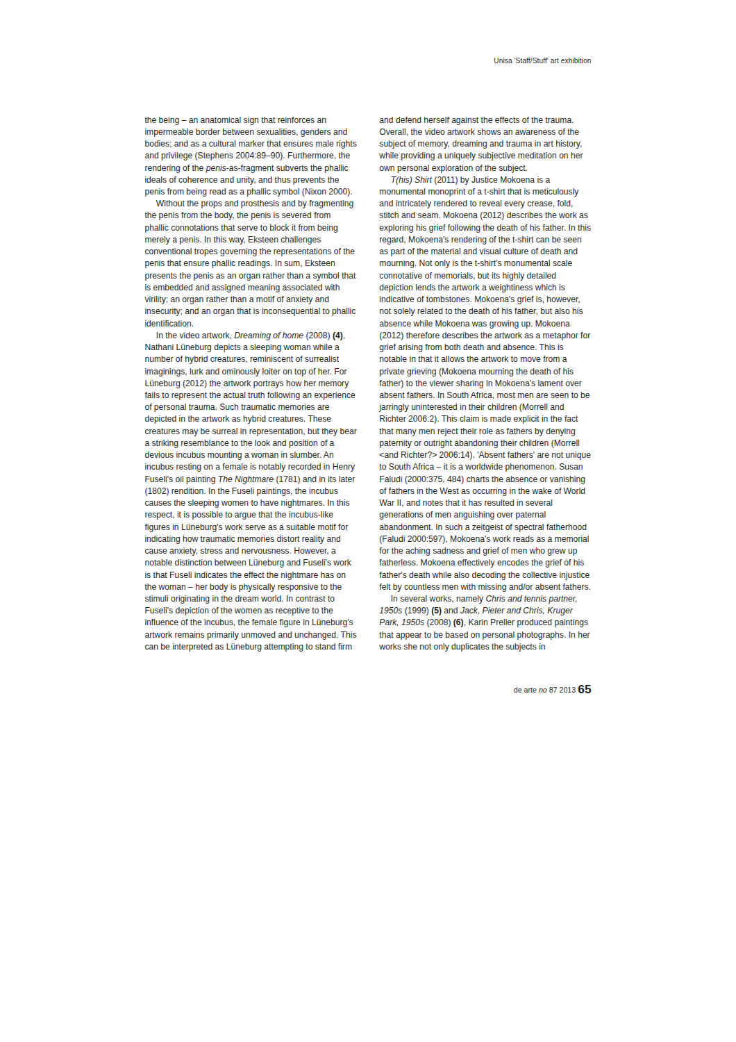Unisa 'Staff/Stuff' art exhibition
the being – an anatomical sign that reinforces an impermeable border between sexualities, genders and bodies; and as a cultural marker that ensures male rights and privilege (Stephens 2004:89–90). Furthermore, the rendering of the penis-as-fragment subverts the phallic ideals of coherence and unity, and thus prevents the penis from being read as a phallic symbol (Nixon 2000).
Without the props and prosthesis and by fragmenting the penis from the body, the penis is severed from phallic connotations that serve to block it from being merely a penis. In this way, Eksteen challenges conventional tropes governing the representations of the penis that ensure phallic readings. In sum, Eksteen presents the penis as an organ rather than a symbol that is embedded and assigned meaning associated with virility; an organ rather than a motif of anxiety and insecurity; and an organ that is inconsequential to phallic identification.
In the video artwork, Dreaming of home (2008) (4), Nathani Lüneburg depicts a sleeping woman while a number of hybrid creatures, reminiscent of surrealist imaginings, lurk and ominously loiter on top of her. For Lüneburg (2012) the artwork portrays how her memory fails to represent the actual truth following an experience of personal trauma. Such traumatic memories are depicted in the artwork as hybrid creatures. These creatures may be surreal in representation, but they bear a striking resemblance to the look and position of a devious incubus mounting a woman in slumber. An incubus resting on a female is notably recorded in Henry Fuseli's oil painting The Nightmare (1781) and in its later (1802) rendition. In the Fuseli paintings, the incubus causes the sleeping women to have nightmares. In this respect, it is possible to argue that the incubus-like figures in Lüneburg's work serve as a suitable motif for indicating how traumatic memories distort reality and cause anxiety, stress and nervousness. However, a notable distinction between Lüneburg and Fuseli's work is that Fuseli indicates the effect the nightmare has on the woman – her body is physically responsive to the stimuli originating in the dream world. In contrast to Fuseli's depiction of the women as receptive to the influence of the incubus, the female figure in Lüneburg's artwork remains primarily unmoved and unchanged. This can be interpreted as Lüneburg attempting to stand firm and defend herself against the effects of the trauma. Overall, the video artwork shows an awareness of the subject of memory, dreaming and trauma in art history, while providing a uniquely subjective meditation on her own personal exploration of the subject.
T(his) Shirt (2011) by Justice Mokoena is a monumental monoprint of a t-shirt that is meticulously and intricately rendered to reveal every crease, fold, stitch and seam. Mokoena (2012) describes the work as exploring his grief following the death of his father. In this regard, Mokoena's rendering of the t-shirt can be seen as part of the material and visual culture of death and mourning. Not only is the t-shirt's monumental scale connotative of memorials, but its highly detailed depiction lends the artwork a weightiness which is indicative of tombstones. Mokoena's grief is, however, not solely related to the death of his father, but also his absence while Mokoena was growing up. Mokoena (2012) therefore describes the artwork as a metaphor for grief arising from both death and absence. This is notable in that it allows the artwork to move from a private grieving (Mokoena mourning the death of his father) to the viewer sharing in Mokoena's lament over absent fathers. In South Africa, most men are seen to be jarringly uninterested in their children (Morrell and Richter 2006:2). This claim is made explicit in the fact that many men reject their role as fathers by denying paternity or outright abandoning their children (Morrell <and Richter?> 2006:14). 'Absent fathers' are not unique to South Africa – it is a worldwide phenomenon. Susan Faludi (2000:375, 484) charts the absence or vanishing of fathers in the West as occurring in the wake of World War II, and notes that it has resulted in several generations of men anguishing over paternal abandonment. In such a zeitgeist of spectral fatherhood (Faludi 2000:597), Mokoena's work reads as a memorial for the aching sadness and grief of men who grew up fatherless. Mokoena effectively encodes the grief of his father's death while also decoding the collective injustice felt by countless men with missing and/or absent fathers.
In several works, namely Chris and tennis partner, 1950s (1999) (5) and Jack, Pieter and Chris, Kruger Park, 1950s (2008) (6), Karin Preller produced paintings that appear to be based on personal photographs. In her works she not only duplicates the subjects in
de arte no 87 201365